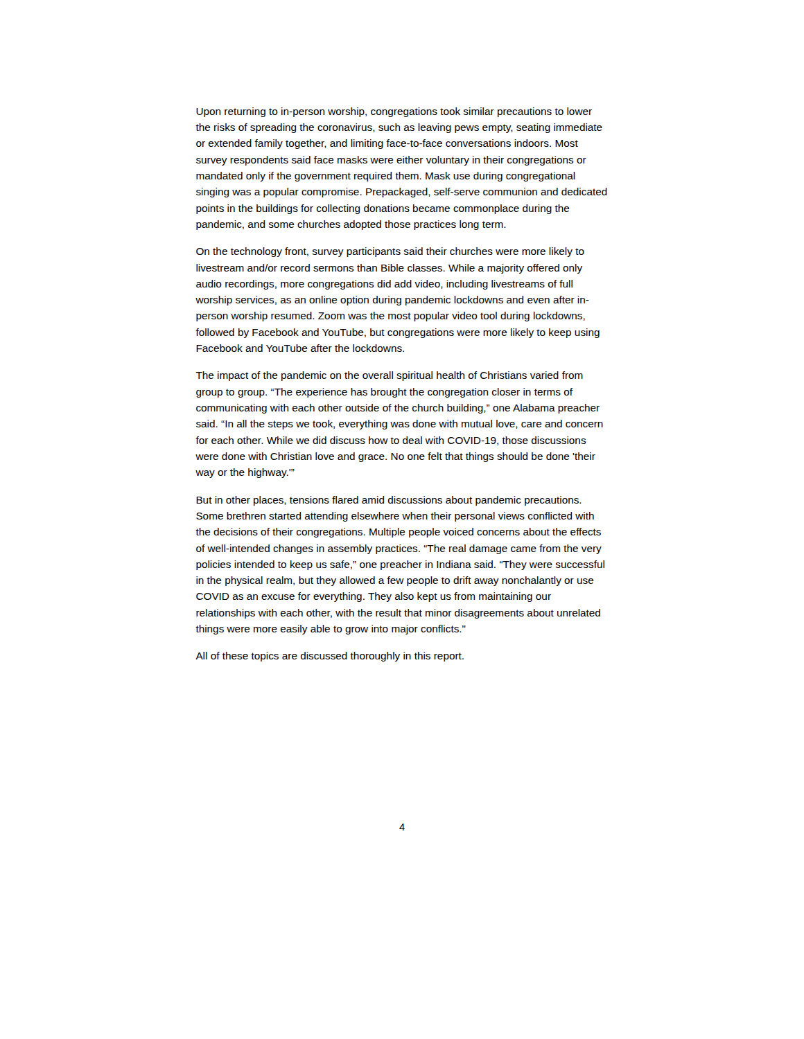Upon returning to in-person worship, congregations took similar precautions to lower the risks of spreading the coronavirus, such as leaving pews empty, seating immediate or extended family together, and limiting face-to-face conversations indoors. Most survey respondents said face masks were either voluntary in their congregations or mandated only if the government required them. Mask use during congregational singing was a popular compromise. Prepackaged, self-serve communion and dedicated points in the buildings for collecting donations became commonplace during the pandemic, and some churches adopted those practices long term.
On the technology front, survey participants said their churches were more likely to livestream and/or record sermons than Bible classes. While a majority offered only audio recordings, more congregations did add video, including livestreams of full worship services, as an online option during pandemic lockdowns and even after in-person worship resumed. Zoom was the most popular video tool during lockdowns, followed by Facebook and YouTube, but congregations were more likely to keep using Facebook and YouTube after the lockdowns.
The impact of the pandemic on the overall spiritual health of Christians varied from group to group. “The experience has brought the congregation closer in terms of communicating with each other outside of the church building,” one Alabama preacher said. “In all the steps we took, everything was done with mutual love, care and concern for each other. While we did discuss how to deal with COVID-19, those discussions were done with Christian love and grace. No one felt that things should be done 'their way or the highway.'”
But in other places, tensions flared amid discussions about pandemic precautions. Some brethren started attending elsewhere when their personal views conflicted with the decisions of their congregations. Multiple people voiced concerns about the effects of well-intended changes in assembly practices. “The real damage came from the very policies intended to keep us safe,” one preacher in Indiana said. “They were successful in the physical realm, but they allowed a few people to drift away nonchalantly or use COVID as an excuse for everything. They also kept us from maintaining our relationships with each other, with the result that minor disagreements about unrelated things were more easily able to grow into major conflicts."
All of these topics are discussed thoroughly in this report.
4